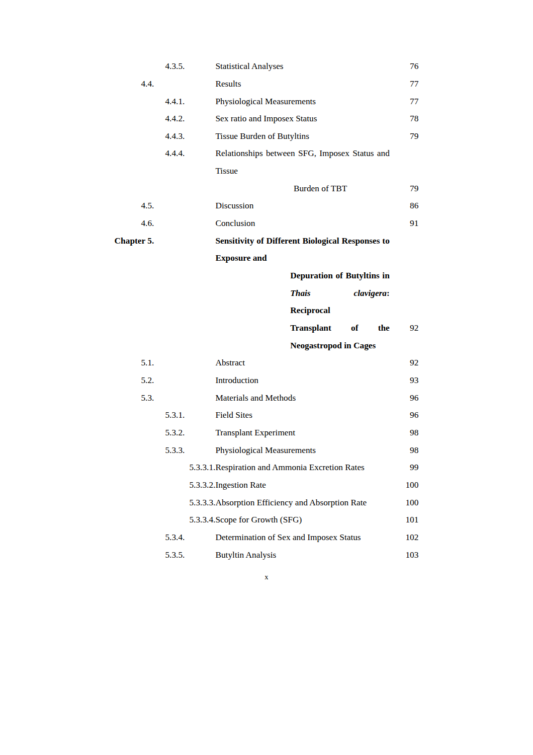| 4.3.5. | Statistical Analyses | 76 |
| 4.4. | Results | 77 |
| 4.4.1. | Physiological Measurements | 77 |
| 4.4.2. | Sex ratio and Imposex Status | 78 |
| 4.4.3. | Tissue Burden of Butyltins | 79 |
| 4.4.4. | Relationships between SFG, Imposex Status and Tissue | |
| | Burden of TBT | 79 |
| 4.5. | Discussion | 86 |
| 4.6. | Conclusion | 91 |
| Chapter 5. | Sensitivity of Different Biological Responses to Exposure and | |
| | Depuration of Butyltins in Thais clavigera : Reciprocal | |
| | Transplant of the Neogastropod in Cages | 92 |
| 5.1. | Abstract | 92 |
| 5.2. | Introduction | 93 |
| 5.3. | Materials and Methods | 96 |
| 5.3.1. | Field Sites | 96 |
| 5.3.2. | Transplant Experiment | 98 |
| 5.3.3. | Physiological Measurements | 98 |
| 5.3.3.1. | Respiration and Ammonia Excretion Rates | 99 |
| 5.3.3.2. | Ingestion Rate | 100 |
| 5.3.3.3. | Absorption Efficiency and Absorption Rate | 100 |
| 5.3.3.4. | Scope for Growth (SFG) | 101 |
| 5.3.4. | Determination of Sex and Imposex Status | 102 |
| 5.3.5. | Butyltin Analysis | 103 |
x